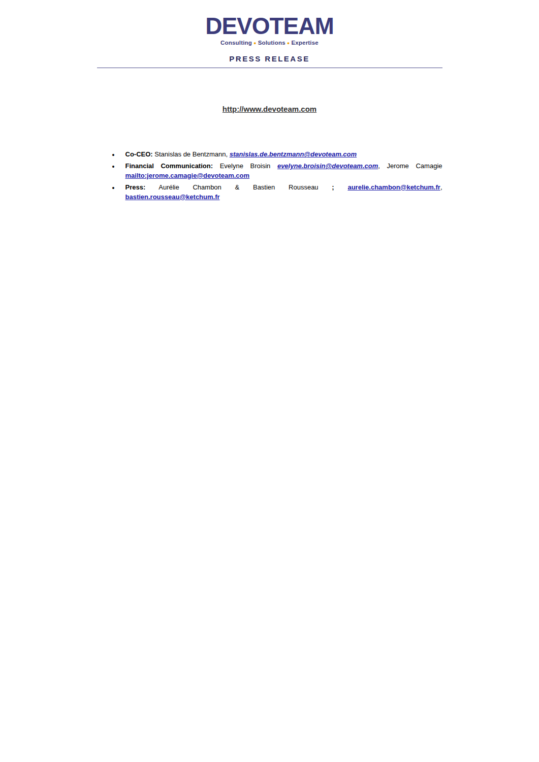DEVOTEAM
Consulting • Solutions • Expertise
PRESS RELEASE
http://www.devoteam.com
Co-CEO: Stanislas de Bentzmann, stanislas.de.bentzmann@devoteam.com
Financial Communication: Evelyne Broisin evelyne.broisin@devoteam.com, Jerome Camagie mailto:jerome.camagie@devoteam.com
Press: Aurélie Chambon & Bastien Rousseau ; aurelie.chambon@ketchum.fr, bastien.rousseau@ketchum.fr